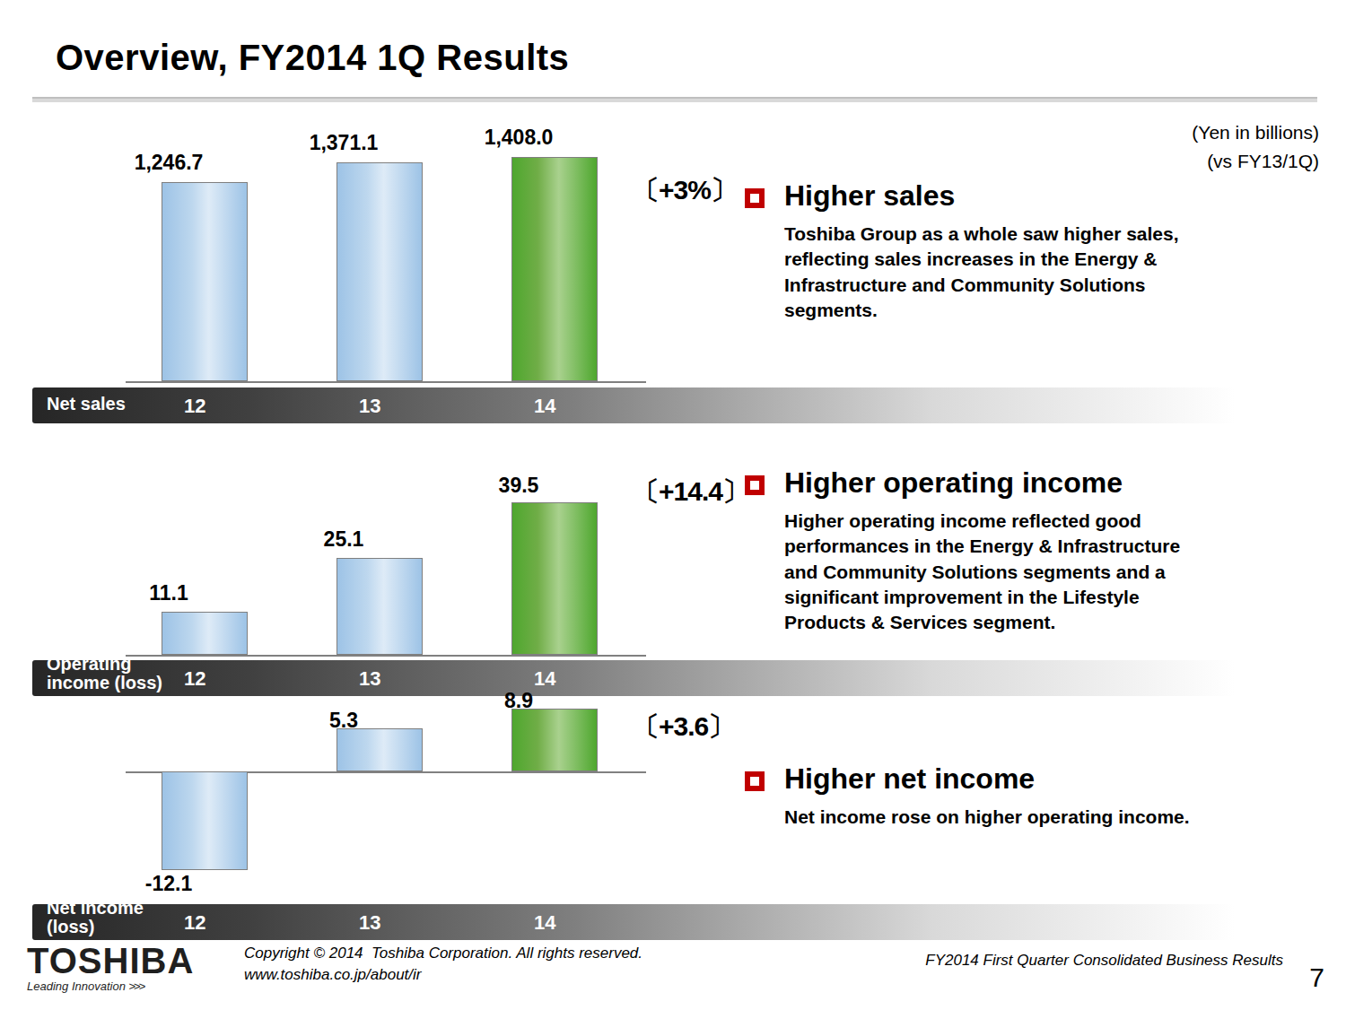Overview, FY2014 1Q Results
(Yen in billions)
(vs FY13/1Q)
1,246.7
1,371.1
1,408.0
Net sales
12
13
14
〔+3%〕
Higher sales
Toshiba Group as a whole saw higher sales,
reflecting sales increases in the Energy &
Infrastructure and Community Solutions
segments.
11.1
25.1
39.5
Operating
income (loss)
12
13
14
〔+14.4〕
Higher operating income
Higher operating income reflected good
performances in the Energy & Infrastructure
and Community Solutions segments and a
significant improvement in the Lifestyle
Products & Services segment.
5.3
8.9
-12.1
Net income
(loss)
12
13
14
〔+3.6〕
Higher net income
Net income rose on higher operating income.
TOSHIBA
Leading Innovation >>>
Copyright © 2014 Toshiba Corporation. All rights reserved.
www.toshiba.co.jp/about/ir
FY2014 First Quarter Consolidated Business Results
7